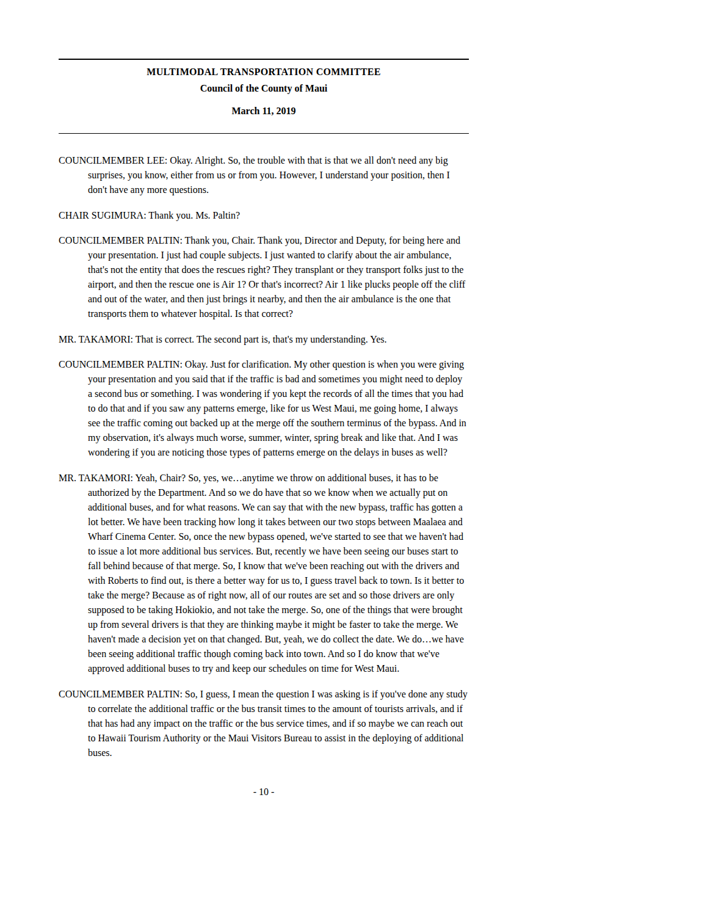MULTIMODAL TRANSPORTATION COMMITTEE
Council of the County of Maui
March 11, 2019
COUNCILMEMBER LEE: Okay. Alright. So, the trouble with that is that we all don't need any big surprises, you know, either from us or from you. However, I understand your position, then I don't have any more questions.
CHAIR SUGIMURA: Thank you. Ms. Paltin?
COUNCILMEMBER PALTIN: Thank you, Chair. Thank you, Director and Deputy, for being here and your presentation. I just had couple subjects. I just wanted to clarify about the air ambulance, that's not the entity that does the rescues right? They transplant or they transport folks just to the airport, and then the rescue one is Air 1? Or that's incorrect? Air 1 like plucks people off the cliff and out of the water, and then just brings it nearby, and then the air ambulance is the one that transports them to whatever hospital. Is that correct?
MR. TAKAMORI: That is correct. The second part is, that's my understanding. Yes.
COUNCILMEMBER PALTIN: Okay. Just for clarification. My other question is when you were giving your presentation and you said that if the traffic is bad and sometimes you might need to deploy a second bus or something. I was wondering if you kept the records of all the times that you had to do that and if you saw any patterns emerge, like for us West Maui, me going home, I always see the traffic coming out backed up at the merge off the southern terminus of the bypass. And in my observation, it's always much worse, summer, winter, spring break and like that. And I was wondering if you are noticing those types of patterns emerge on the delays in buses as well?
MR. TAKAMORI: Yeah, Chair? So, yes, we…anytime we throw on additional buses, it has to be authorized by the Department. And so we do have that so we know when we actually put on additional buses, and for what reasons. We can say that with the new bypass, traffic has gotten a lot better. We have been tracking how long it takes between our two stops between Maalaea and Wharf Cinema Center. So, once the new bypass opened, we've started to see that we haven't had to issue a lot more additional bus services. But, recently we have been seeing our buses start to fall behind because of that merge. So, I know that we've been reaching out with the drivers and with Roberts to find out, is there a better way for us to, I guess travel back to town. Is it better to take the merge? Because as of right now, all of our routes are set and so those drivers are only supposed to be taking Hokiokio, and not take the merge. So, one of the things that were brought up from several drivers is that they are thinking maybe it might be faster to take the merge. We haven't made a decision yet on that changed. But, yeah, we do collect the date. We do…we have been seeing additional traffic though coming back into town. And so I do know that we've approved additional buses to try and keep our schedules on time for West Maui.
COUNCILMEMBER PALTIN: So, I guess, I mean the question I was asking is if you've done any study to correlate the additional traffic or the bus transit times to the amount of tourists arrivals, and if that has had any impact on the traffic or the bus service times, and if so maybe we can reach out to Hawaii Tourism Authority or the Maui Visitors Bureau to assist in the deploying of additional buses.
- 10 -